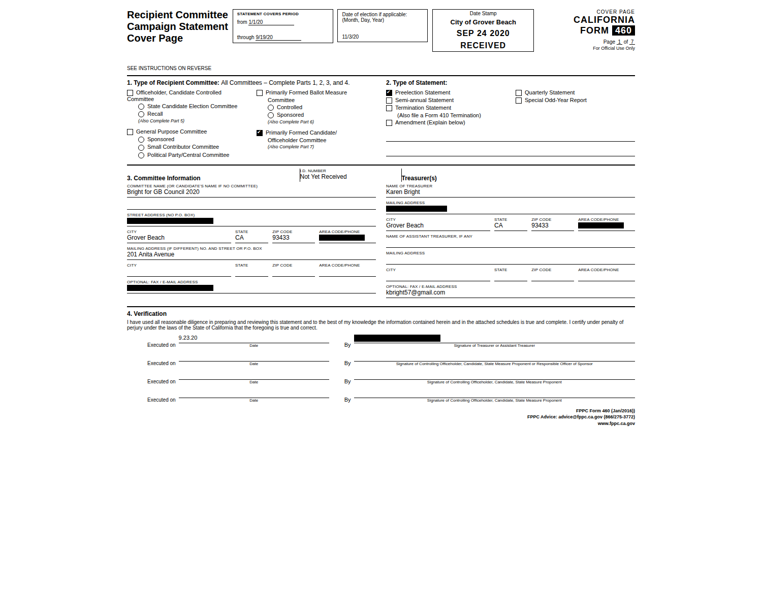Recipient Committee
Campaign Statement
Cover Page
SEE INSTRUCTIONS ON REVERSE
Statement covers period
from 1/1/20
through 9/19/20
Date of election if applicable:
(Month, Day, Year)
11/3/20
Date Stamp
City of Grover Beach
SEP 24 2020
RECEIVED
COVER PAGE
CALIFORNIA
FORM 460
Page 1 of 7
For Official Use Only
1. Type of Recipient Committee: All Committees – Complete Parts 1, 2, 3, and 4.
Officeholder, Candidate Controlled Committee
State Candidate Election Committee
Recall
(Also Complete Part 5)
General Purpose Committee
Sponsored
Small Contributor Committee
Political Party/Central Committee
Primarily Formed Ballot Measure
Committee
Controlled
Sponsored
(Also Complete Part 6)
Primarily Formed Candidate/
Officeholder Committee
(Also Complete Part 7)
2. Type of Statement:
Preelection Statement
Semi-annual Statement
Termination Statement
(Also file a Form 410 Termination)
Amendment (Explain below)
Quarterly Statement
Special Odd-Year Report
| 3. Committee Information | I.D. NUMBER Not Yet Received | Treasurer(s) |
COMMITTEE NAME (OR CANDIDATE'S NAME IF NO COMMITTEE) Bright for GB Council 2020
STREET ADDRESS (NO P.O. BOX)
CITY Grover Beach
STATE CA
ZIP CODE 93433
AREA CODE/PHONE
MAILING ADDRESS (IF DIFFERENT) NO. AND STREET OR P.O. BOX 201 Anita Avenue
CITY
STATE
ZIP CODE
AREA CODE/PHONE
OPTIONAL: FAX / E-MAIL ADDRESS
NAME OF TREASURER Karen Bright
MAILING ADDRESS
CITY Grover Beach
STATE CA
ZIP CODE 93433
AREA CODE/PHONE
NAME OF ASSISTANT TREASURER, IF ANY
MAILING ADDRESS
CITY
STATE
ZIP CODE
AREA CODE/PHONE
OPTIONAL: FAX / E-MAIL ADDRESS kbright57@gmail.com
4. Verification
I have used all reasonable diligence in preparing and reviewing this statement and to the best of my knowledge the information contained herein and in the attached schedules is true and complete. I certify under penalty of perjury under the laws of the State of California that the foregoing is true and correct.
Executed on
9.23.20
Date
By
Signature of Treasurer or Assistant Treasurer
Executed on
Date
By
Signature of Controlling Officeholder, Candidate, State Measure Proponent or Responsible Officer of Sponsor
Executed on
Date
By
Signature of Controlling Officeholder, Candidate, State Measure Proponent
Executed on
Date
By
Signature of Controlling Officeholder, Candidate, State Measure Proponent
FPPC Form 460 (Jan/2016))
FPPC Advice: advice@fppc.ca.gov (866/275-3772)
www.fppc.ca.gov